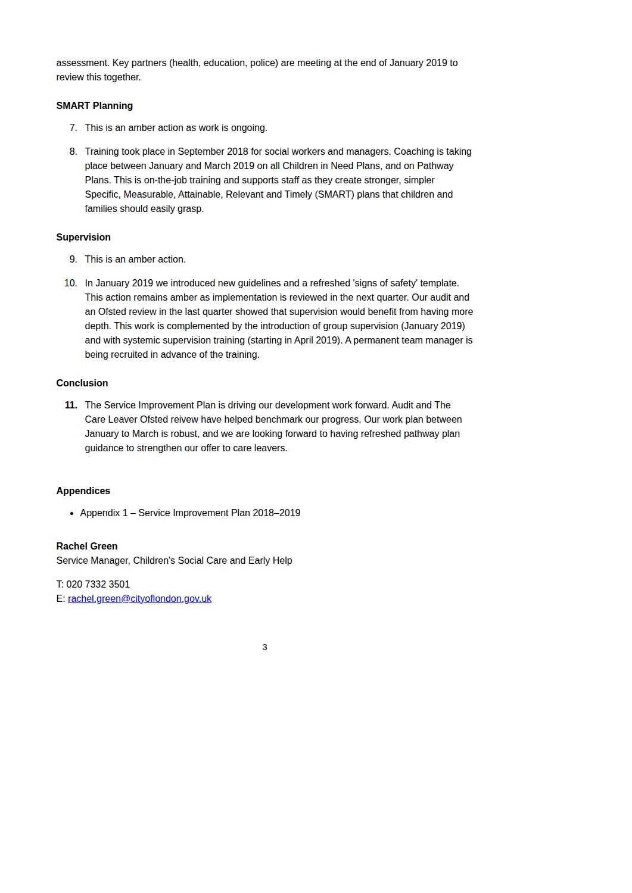assessment. Key partners (health, education, police) are meeting at the end of January 2019 to review this together.
SMART Planning
This is an amber action as work is ongoing.
Training took place in September 2018 for social workers and managers. Coaching is taking place between January and March 2019 on all Children in Need Plans, and on Pathway Plans. This is on-the-job training and supports staff as they create stronger, simpler Specific, Measurable, Attainable, Relevant and Timely (SMART) plans that children and families should easily grasp.
Supervision
This is an amber action.
In January 2019 we introduced new guidelines and a refreshed 'signs of safety' template. This action remains amber as implementation is reviewed in the next quarter. Our audit and an Ofsted review in the last quarter showed that supervision would benefit from having more depth. This work is complemented by the introduction of group supervision (January 2019) and with systemic supervision training (starting in April 2019). A permanent team manager is being recruited in advance of the training.
Conclusion
The Service Improvement Plan is driving our development work forward. Audit and The Care Leaver Ofsted reivew have helped benchmark our progress. Our work plan between January to March is robust, and we are looking forward to having refreshed pathway plan guidance to strengthen our offer to care leavers.
Appendices
Appendix 1 – Service Improvement Plan 2018–2019
Rachel Green
Service Manager, Children's Social Care and Early Help
T: 020 7332 3501
E: rachel.green@cityoflondon.gov.uk
3